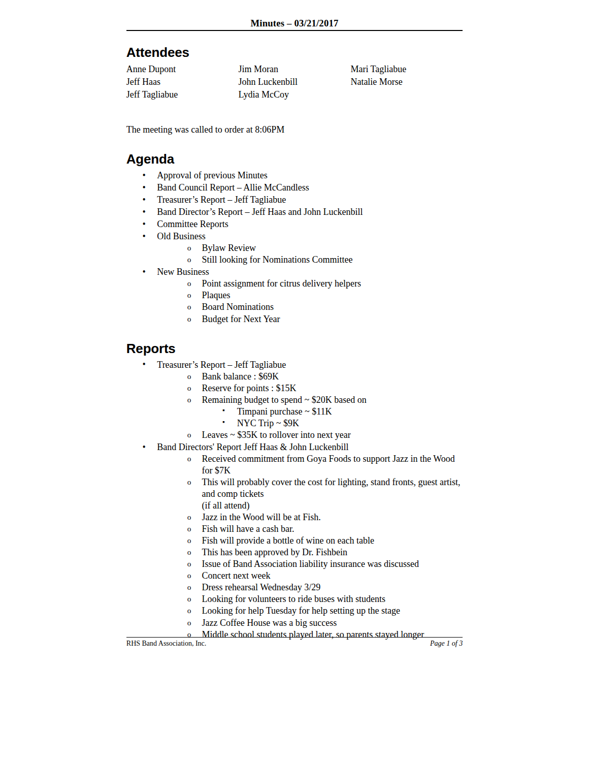Minutes – 03/21/2017
Attendees
| Anne Dupont | Jim Moran | Mari Tagliabue |
| Jeff Haas | John Luckenbill | Natalie Morse |
| Jeff Tagliabue | Lydia McCoy | |
The meeting was called to order at 8:06PM
Agenda
Approval of previous Minutes
Band Council Report – Allie McCandless
Treasurer’s Report – Jeff Tagliabue
Band Director’s Report – Jeff Haas and John Luckenbill
Committee Reports
Old Business
Bylaw Review
Still looking for Nominations Committee
New Business
Point assignment for citrus delivery helpers
Plaques
Board Nominations
Budget for Next Year
Reports
Treasurer’s Report – Jeff Tagliabue
Bank balance : $69K
Reserve for points : $15K
Remaining budget to spend ~ $20K based on
Timpani purchase ~ $11K
NYC Trip ~ $9K
Leaves ~ $35K to rollover into next year
Band Directors' Report Jeff Haas & John Luckenbill
Received commitment from Goya Foods to support Jazz in the Wood for $7K
This will probably cover the cost for lighting, stand fronts, guest artist, and comp tickets (if all attend)
Jazz in the Wood will be at Fish.
Fish will have a cash bar.
Fish will provide a bottle of wine on each table
This has been approved by Dr. Fishbein
Issue of Band Association liability insurance was discussed
Concert next week
Dress rehearsal Wednesday 3/29
Looking for volunteers to ride buses with students
Looking for help Tuesday for help setting up the stage
Jazz Coffee House was a big success
Middle school students played later, so parents stayed longer
RHS Band Association, Inc.
Page 1 of 3